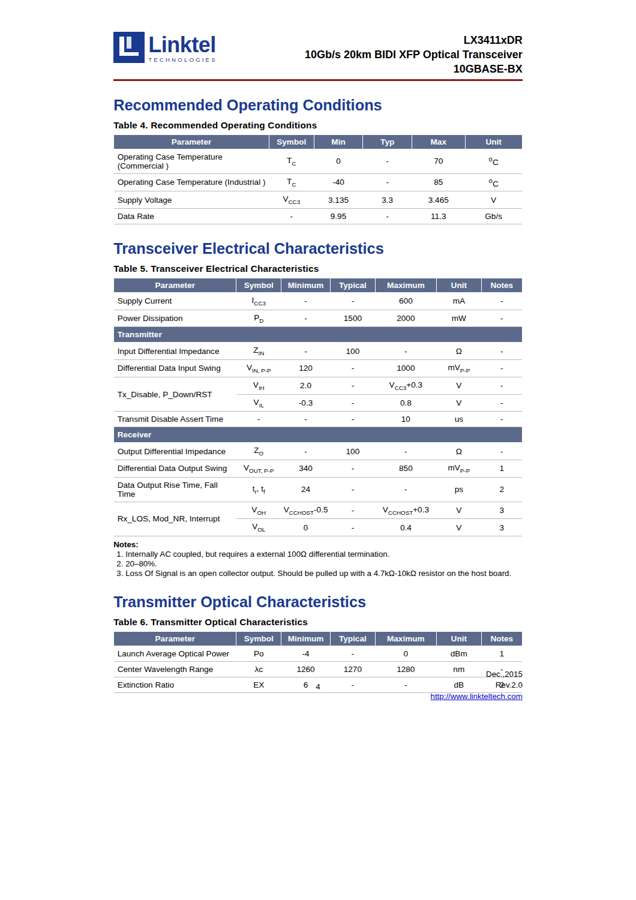Linktel
TECHNOLOGIES
LX3411xDR
10Gb/s 20km BIDI XFP Optical Transceiver
10GBASE-BX
Recommended Operating Conditions
Table 4. Recommended Operating Conditions
| Parameter | Symbol | Min | Typ | Max | Unit |
| --- | --- | --- | --- | --- | --- |
| Operating Case Temperature (Commercial ) | T C | 0 | - | 70 | o C |
| Operating Case Temperature (Industrial ) | T C | -40 | - | 85 | o C |
| Supply Voltage | V CC3 | 3.135 | 3.3 | 3.465 | V |
| Data Rate | - | 9.95 | - | 11.3 | Gb/s |
Transceiver Electrical Characteristics
Table 5. Transceiver Electrical Characteristics
| Parameter | Symbol | Minimum | Typical | Maximum | Unit | Notes |
| --- | --- | --- | --- | --- | --- | --- |
| Supply Current | I CC3 | - | - | 600 | mA | - |
| Power Dissipation | P D | - | 1500 | 2000 | mW | - |
| Transmitter |
| Input Differential Impedance | Z IN | - | 100 | - | Ω | - |
| Differential Data Input Swing | V IN, P-P | 120 | - | 1000 | mV P-P | - |
| Tx_Disable, P_Down/RST | V IH | 2.0 | - | V CC3 +0.3 | V | - |
| V IL | -0.3 | - | 0.8 | V | - |
| Transmit Disable Assert Time | - | - | - | 10 | us | - |
| Receiver |
| Output Differential Impedance | Z O | - | 100 | - | Ω | - |
| Differential Data Output Swing | V OUT, P-P | 340 | - | 850 | mV P-P | 1 |
| Data Output Rise Time, Fall Time | t r , t f | 24 | - | - | ps | 2 |
| Rx_LOS, Mod_NR, Interrupt | V OH | V CCHOST -0.5 | - | V CCHOST +0.3 | V | 3 |
| V OL | 0 | - | 0.4 | V | 3 |
Notes:
Internally AC coupled, but requires a external 100Ω differential termination.
20–80%.
Loss Of Signal is an open collector output. Should be pulled up with a 4.7kΩ-10kΩ resistor on the host board.
Transmitter Optical Characteristics
Table 6. Transmitter Optical Characteristics
| Parameter | Symbol | Minimum | Typical | Maximum | Unit | Notes |
| --- | --- | --- | --- | --- | --- | --- |
| Launch Average Optical Power | Po | -4 | - | 0 | dBm | 1 |
| Center Wavelength Range | λc | 1260 | 1270 | 1280 | nm | - |
| Extinction Ratio | EX | 6 | - | - | dB | 2 |
Dec.,2015
Rev.2.0
4
http://www.linkteltech.com